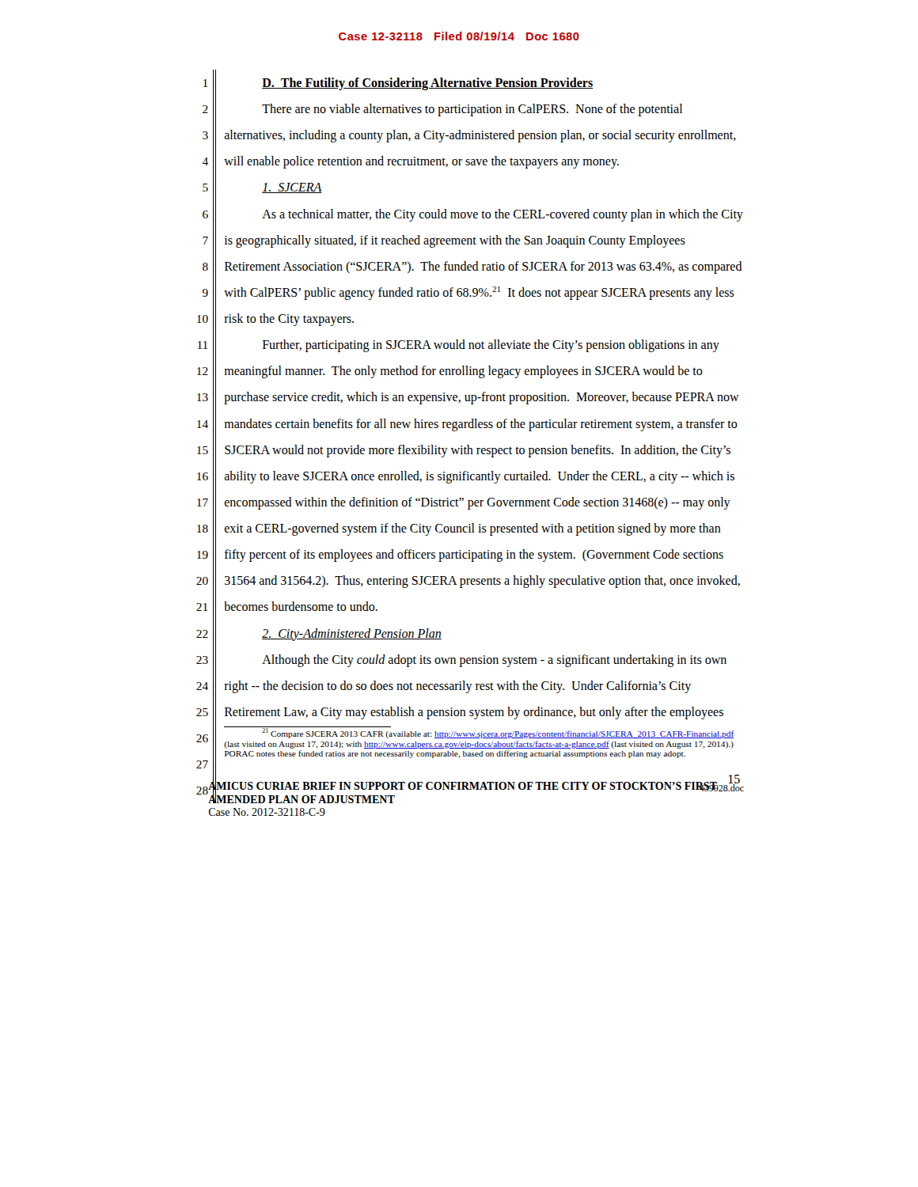Case 12-32118 Filed 08/19/14 Doc 1680
1
2
3
4
5
6
7
8
9
10
11
12
13
14
15
16
17
18
19
20
21
22
23
24
25
26
27
28
D. The Futility of Considering Alternative Pension Providers
There are no viable alternatives to participation in CalPERS. None of the potential alternatives, including a county plan, a City-administered pension plan, or social security enrollment, will enable police retention and recruitment, or save the taxpayers any money.
1. SJCERA
As a technical matter, the City could move to the CERL-covered county plan in which the City is geographically situated, if it reached agreement with the San Joaquin County Employees Retirement Association (“SJCERA”). The funded ratio of SJCERA for 2013 was 63.4%, as compared with CalPERS’ public agency funded ratio of 68.9%.21 It does not appear SJCERA presents any less risk to the City taxpayers.
Further, participating in SJCERA would not alleviate the City’s pension obligations in any meaningful manner. The only method for enrolling legacy employees in SJCERA would be to purchase service credit, which is an expensive, up-front proposition. Moreover, because PEPRA now mandates certain benefits for all new hires regardless of the particular retirement system, a transfer to SJCERA would not provide more flexibility with respect to pension benefits. In addition, the City’s ability to leave SJCERA once enrolled, is significantly curtailed. Under the CERL, a city -- which is encompassed within the definition of “District” per Government Code section 31468(e) -- may only exit a CERL-governed system if the City Council is presented with a petition signed by more than fifty percent of its employees and officers participating in the system. (Government Code sections 31564 and 31564.2). Thus, entering SJCERA presents a highly speculative option that, once invoked, becomes burdensome to undo.
2. City-Administered Pension Plan
Although the City could adopt its own pension system - a significant undertaking in its own right -- the decision to do so does not necessarily rest with the City. Under California’s City Retirement Law, a City may establish a pension system by ordinance, but only after the employees
21 Compare SJCERA 2013 CAFR (available at: http://www.sjcera.org/Pages/content/financial/SJCERA_2013_CAFR-Financial.pdf (last visited on August 17, 2014); with http://www.calpers.ca.gov/eip-docs/about/facts/facts-at-a-glance.pdf (last visited on August 17, 2014).) PORAC notes these funded ratios are not necessarily comparable, based on differing actuarial assumptions each plan may adopt.
15
439928.doc
Amicus Curiae Brief in Support of Confirmation of the City of Stockton’s First Amended Plan of Adjustment
Case No. 2012-32118-C-9